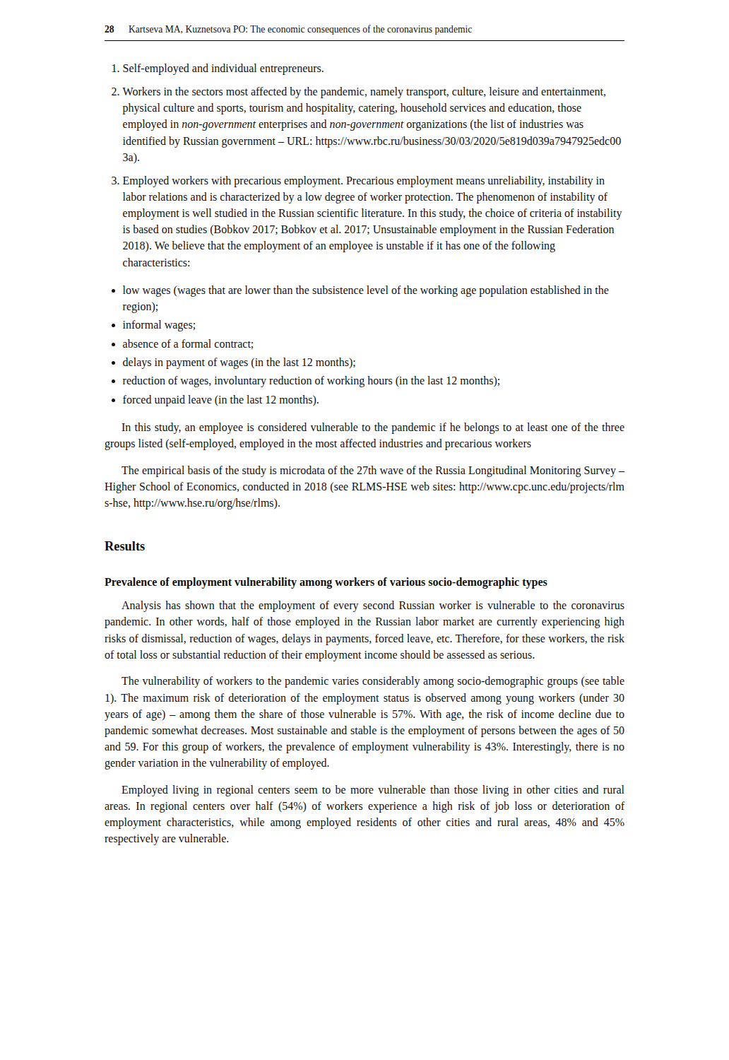28 Kartseva MA, Kuznetsova PO: The economic consequences of the coronavirus pandemic
Self-employed and individual entrepreneurs.
Workers in the sectors most affected by the pandemic, namely transport, culture, leisure and entertainment, physical culture and sports, tourism and hospitality, catering, household services and education, those employed in non-government enterprises and non-government organizations (the list of industries was identified by Russian government – URL: https://www.rbc.ru/business/30/03/2020/5e819d039a7947925edc003a).
Employed workers with precarious employment. Precarious employment means unreliability, instability in labor relations and is characterized by a low degree of worker protection. The phenomenon of instability of employment is well studied in the Russian scientific literature. In this study, the choice of criteria of instability is based on studies (Bobkov 2017; Bobkov et al. 2017; Unsustainable employment in the Russian Federation 2018). We believe that the employment of an employee is unstable if it has one of the following characteristics:
low wages (wages that are lower than the subsistence level of the working age population established in the region);
informal wages;
absence of a formal contract;
delays in payment of wages (in the last 12 months);
reduction of wages, involuntary reduction of working hours (in the last 12 months);
forced unpaid leave (in the last 12 months).
In this study, an employee is considered vulnerable to the pandemic if he belongs to at least one of the three groups listed (self-employed, employed in the most affected industries and precarious workers
The empirical basis of the study is microdata of the 27th wave of the Russia Longitudinal Monitoring Survey – Higher School of Economics, conducted in 2018 (see RLMS-HSE web sites: http://www.cpc.unc.edu/projects/rlms-hse, http://www.hse.ru/org/hse/rlms).
Results
Prevalence of employment vulnerability among workers of various socio-demographic types
Analysis has shown that the employment of every second Russian worker is vulnerable to the coronavirus pandemic. In other words, half of those employed in the Russian labor market are currently experiencing high risks of dismissal, reduction of wages, delays in payments, forced leave, etc. Therefore, for these workers, the risk of total loss or substantial reduction of their employment income should be assessed as serious.
The vulnerability of workers to the pandemic varies considerably among socio-demographic groups (see table 1). The maximum risk of deterioration of the employment status is observed among young workers (under 30 years of age) – among them the share of those vulnerable is 57%. With age, the risk of income decline due to pandemic somewhat decreases. Most sustainable and stable is the employment of persons between the ages of 50 and 59. For this group of workers, the prevalence of employment vulnerability is 43%. Interestingly, there is no gender variation in the vulnerability of employed.
Employed living in regional centers seem to be more vulnerable than those living in other cities and rural areas. In regional centers over half (54%) of workers experience a high risk of job loss or deterioration of employment characteristics, while among employed residents of other cities and rural areas, 48% and 45% respectively are vulnerable.